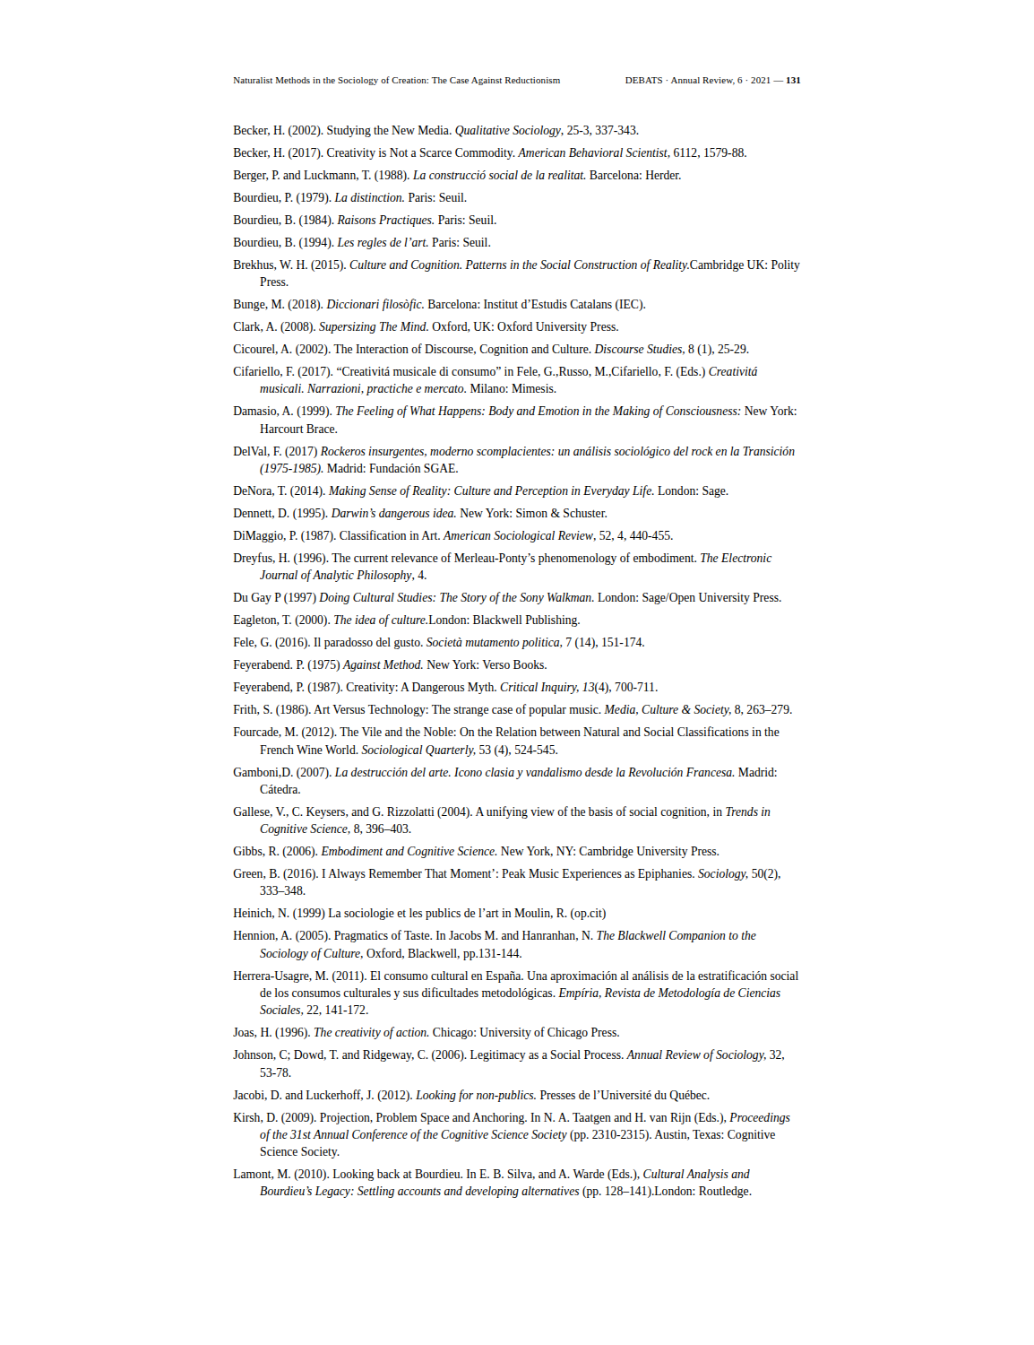Naturalist Methods in the Sociology of Creation: The Case Against Reductionism
DEBATS · Annual Review, 6 · 2021 — 131
Becker, H. (2002). Studying the New Media. Qualitative Sociology, 25-3, 337-343.
Becker, H. (2017). Creativity is Not a Scarce Commodity. American Behavioral Scientist, 6112, 1579-88.
Berger, P. and Luckmann, T. (1988). La construcció social de la realitat. Barcelona: Herder.
Bourdieu, P. (1979). La distinction. Paris: Seuil.
Bourdieu, B. (1984). Raisons Practiques. Paris: Seuil.
Bourdieu, B. (1994). Les regles de l’art. Paris: Seuil.
Brekhus, W. H. (2015). Culture and Cognition. Patterns in the Social Construction of Reality.Cambridge UK: Polity Press.
Bunge, M. (2018). Diccionari filosòfic. Barcelona: Institut d’Estudis Catalans (IEC).
Clark, A. (2008). Supersizing The Mind. Oxford, UK: Oxford University Press.
Cicourel, A. (2002). The Interaction of Discourse, Cognition and Culture. Discourse Studies, 8 (1), 25-29.
Cifariello, F. (2017). “Creativitá musicale di consumo” in Fele, G.,Russo, M.,Cifariello, F. (Eds.) Creativitá musicali. Narrazioni, practiche e mercato. Milano: Mimesis.
Damasio, A. (1999). The Feeling of What Happens: Body and Emotion in the Making of Consciousness: New York: Harcourt Brace.
DelVal, F. (2017) Rockeros insurgentes, moderno scomplacientes: un análisis sociológico del rock en la Transición (1975-1985). Madrid: Fundación SGAE.
DeNora, T. (2014). Making Sense of Reality: Culture and Perception in Everyday Life. London: Sage.
Dennett, D. (1995). Darwin’s dangerous idea. New York: Simon & Schuster.
DiMaggio, P. (1987). Classification in Art. American Sociological Review, 52, 4, 440-455.
Dreyfus, H. (1996). The current relevance of Merleau-Ponty’s phenomenology of embodiment. The Electronic Journal of Analytic Philosophy, 4.
Du Gay P (1997) Doing Cultural Studies: The Story of the Sony Walkman. London: Sage/Open University Press.
Eagleton, T. (2000). The idea of culture.London: Blackwell Publishing.
Fele, G. (2016). Il paradosso del gusto. Società mutamento politica, 7 (14), 151-174.
Feyerabend. P. (1975) Against Method. New York: Verso Books.
Feyerabend, P. (1987). Creativity: A Dangerous Myth. Critical Inquiry, 13(4), 700-711.
Frith, S. (1986). Art Versus Technology: The strange case of popular music. Media, Culture & Society, 8, 263–279.
Fourcade, M. (2012). The Vile and the Noble: On the Relation between Natural and Social Classifications in the French Wine World. Sociological Quarterly, 53 (4), 524-545.
Gamboni,D. (2007). La destrucción del arte. Icono clasia y vandalismo desde la Revolución Francesa. Madrid: Cátedra.
Gallese, V., C. Keysers, and G. Rizzolatti (2004). A unifying view of the basis of social cognition, in Trends in Cognitive Science, 8, 396–403.
Gibbs, R. (2006). Embodiment and Cognitive Science. New York, NY: Cambridge University Press.
Green, B. (2016). I Always Remember That Moment’: Peak Music Experiences as Epiphanies. Sociology, 50(2), 333–348.
Heinich, N. (1999) La sociologie et les publics de l’art in Moulin, R. (op.cit)
Hennion, A. (2005). Pragmatics of Taste. In Jacobs M. and Hanranhan, N. The Blackwell Companion to the Sociology of Culture, Oxford, Blackwell, pp.131-144.
Herrera-Usagre, M. (2011). El consumo cultural en España. Una aproximación al análisis de la estratificación social de los consumos culturales y sus dificultades metodológicas. Empíria, Revista de Metodología de Ciencias Sociales, 22, 141-172.
Joas, H. (1996). The creativity of action. Chicago: University of Chicago Press.
Johnson, C; Dowd, T. and Ridgeway, C. (2006). Legitimacy as a Social Process. Annual Review of Sociology, 32, 53-78.
Jacobi, D. and Luckerhoff, J. (2012). Looking for non-publics. Presses de l’Université du Québec.
Kirsh, D. (2009). Projection, Problem Space and Anchoring. In N. A. Taatgen and H. van Rijn (Eds.), Proceedings of the 31st Annual Conference of the Cognitive Science Society (pp. 2310-2315). Austin, Texas: Cognitive Science Society.
Lamont, M. (2010). Looking back at Bourdieu. In E. B. Silva, and A. Warde (Eds.), Cultural Analysis and Bourdieu’s Legacy: Settling accounts and developing alternatives (pp. 128–141).London: Routledge.